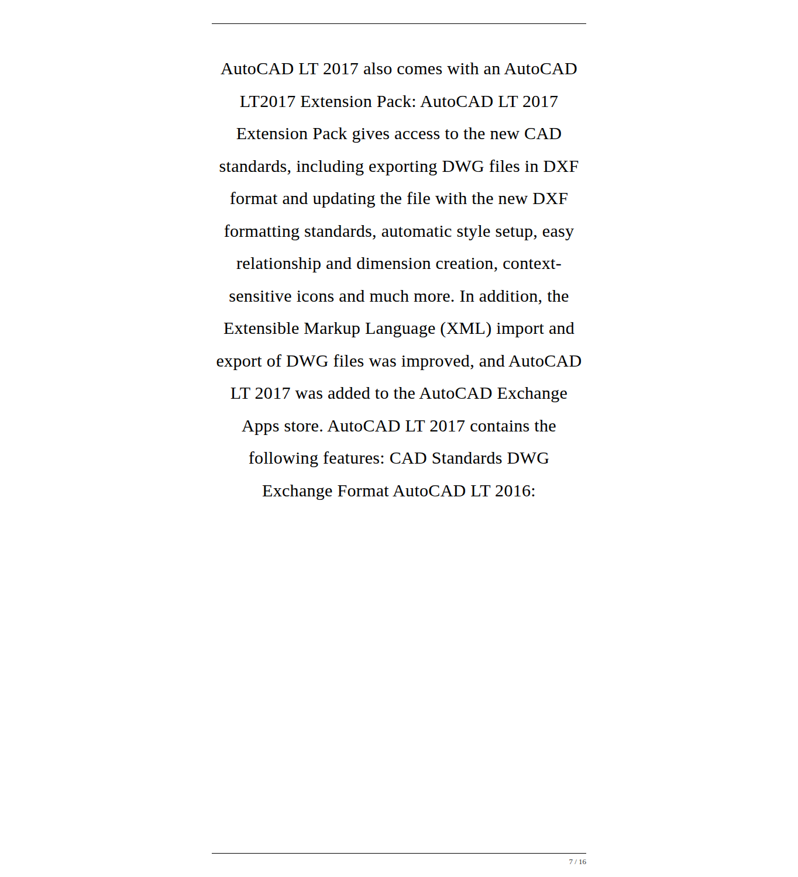AutoCAD LT 2017 also comes with an AutoCAD LT2017 Extension Pack: AutoCAD LT 2017 Extension Pack gives access to the new CAD standards, including exporting DWG files in DXF format and updating the file with the new DXF formatting standards, automatic style setup, easy relationship and dimension creation, context-sensitive icons and much more. In addition, the Extensible Markup Language (XML) import and export of DWG files was improved, and AutoCAD LT 2017 was added to the AutoCAD Exchange Apps store. AutoCAD LT 2017 contains the following features: CAD Standards DWG Exchange Format AutoCAD LT 2016:
7 / 16